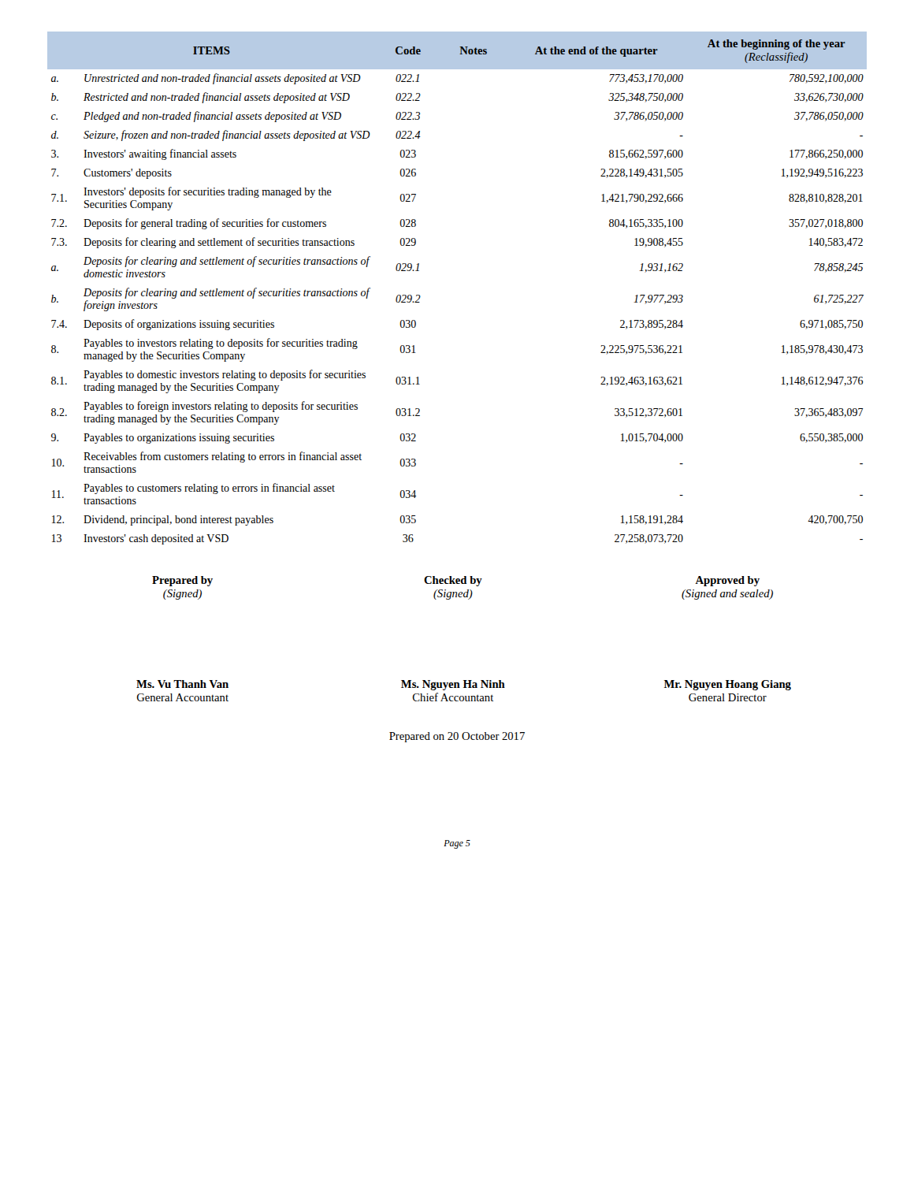| ITEMS | Code | Notes | At the end of the quarter | At the beginning of the year (Reclassified) |
| --- | --- | --- | --- | --- |
| a. | Unrestricted and non-traded financial assets deposited at VSD | 022.1 | | 773,453,170,000 | 780,592,100,000 |
| b. | Restricted and non-traded financial assets deposited at VSD | 022.2 | | 325,348,750,000 | 33,626,730,000 |
| c. | Pledged and non-traded financial assets deposited at VSD | 022.3 | | 37,786,050,000 | 37,786,050,000 |
| d. | Seizure, frozen and non-traded financial assets deposited at VSD | 022.4 | | - | - |
| 3. | Investors' awaiting financial assets | 023 | | 815,662,597,600 | 177,866,250,000 |
| 7. | Customers' deposits | 026 | | 2,228,149,431,505 | 1,192,949,516,223 |
| 7.1. | Investors' deposits for securities trading managed by the Securities Company | 027 | | 1,421,790,292,666 | 828,810,828,201 |
| 7.2. | Deposits for general trading of securities for customers | 028 | | 804,165,335,100 | 357,027,018,800 |
| 7.3. | Deposits for clearing and settlement of securities transactions | 029 | | 19,908,455 | 140,583,472 |
| a. | Deposits for clearing and settlement of securities transactions of domestic investors | 029.1 | | 1,931,162 | 78,858,245 |
| b. | Deposits for clearing and settlement of securities transactions of foreign investors | 029.2 | | 17,977,293 | 61,725,227 |
| 7.4. | Deposits of organizations issuing securities | 030 | | 2,173,895,284 | 6,971,085,750 |
| 8. | Payables to investors relating to deposits for securities trading managed by the Securities Company | 031 | | 2,225,975,536,221 | 1,185,978,430,473 |
| 8.1. | Payables to domestic investors relating to deposits for securities trading managed by the Securities Company | 031.1 | | 2,192,463,163,621 | 1,148,612,947,376 |
| 8.2. | Payables to foreign investors relating to deposits for securities trading managed by the Securities Company | 031.2 | | 33,512,372,601 | 37,365,483,097 |
| 9. | Payables to organizations issuing securities | 032 | | 1,015,704,000 | 6,550,385,000 |
| 10. | Receivables from customers relating to errors in financial asset transactions | 033 | | - | - |
| 11. | Payables to customers relating to errors in financial asset transactions | 034 | | - | - |
| 12. | Dividend, principal, bond interest payables | 035 | | 1,158,191,284 | 420,700,750 |
| 13 | Investors' cash deposited at VSD | 36 | | 27,258,073,720 | - |
| Prepared by (Signed) | Checked by (Signed) | Approved by (Signed and sealed) |
| Ms. Vu Thanh Van General Accountant | Ms. Nguyen Ha Ninh Chief Accountant | Mr. Nguyen Hoang Giang General Director |
Prepared on 20 October 2017
Page 5